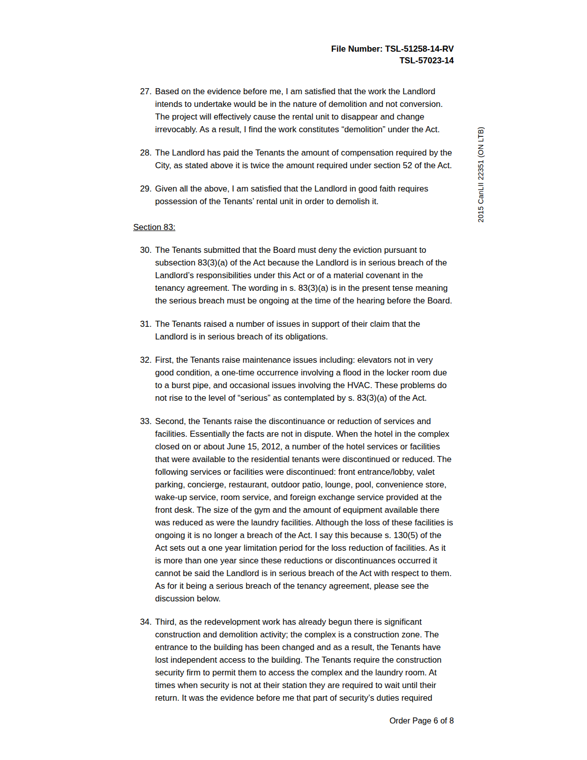File Number: TSL-51258-14-RV
TSL-57023-14
2015 CanLII 22351 (ON LTB)
27. Based on the evidence before me, I am satisfied that the work the Landlord intends to undertake would be in the nature of demolition and not conversion. The project will effectively cause the rental unit to disappear and change irrevocably. As a result, I find the work constitutes “demolition” under the Act.
28. The Landlord has paid the Tenants the amount of compensation required by the City, as stated above it is twice the amount required under section 52 of the Act.
29. Given all the above, I am satisfied that the Landlord in good faith requires possession of the Tenants’ rental unit in order to demolish it.
Section 83:
30. The Tenants submitted that the Board must deny the eviction pursuant to subsection 83(3)(a) of the Act because the Landlord is in serious breach of the Landlord’s responsibilities under this Act or of a material covenant in the tenancy agreement. The wording in s. 83(3)(a) is in the present tense meaning the serious breach must be ongoing at the time of the hearing before the Board.
31. The Tenants raised a number of issues in support of their claim that the Landlord is in serious breach of its obligations.
32. First, the Tenants raise maintenance issues including: elevators not in very good condition, a one-time occurrence involving a flood in the locker room due to a burst pipe, and occasional issues involving the HVAC. These problems do not rise to the level of “serious” as contemplated by s. 83(3)(a) of the Act.
33. Second, the Tenants raise the discontinuance or reduction of services and facilities. Essentially the facts are not in dispute. When the hotel in the complex closed on or about June 15, 2012, a number of the hotel services or facilities that were available to the residential tenants were discontinued or reduced. The following services or facilities were discontinued: front entrance/lobby, valet parking, concierge, restaurant, outdoor patio, lounge, pool, convenience store, wake-up service, room service, and foreign exchange service provided at the front desk. The size of the gym and the amount of equipment available there was reduced as were the laundry facilities. Although the loss of these facilities is ongoing it is no longer a breach of the Act. I say this because s. 130(5) of the Act sets out a one year limitation period for the loss reduction of facilities. As it is more than one year since these reductions or discontinuances occurred it cannot be said the Landlord is in serious breach of the Act with respect to them. As for it being a serious breach of the tenancy agreement, please see the discussion below.
34. Third, as the redevelopment work has already begun there is significant construction and demolition activity; the complex is a construction zone. The entrance to the building has been changed and as a result, the Tenants have lost independent access to the building. The Tenants require the construction security firm to permit them to access the complex and the laundry room. At times when security is not at their station they are required to wait until their return. It was the evidence before me that part of security’s duties required
Order Page 6 of 8